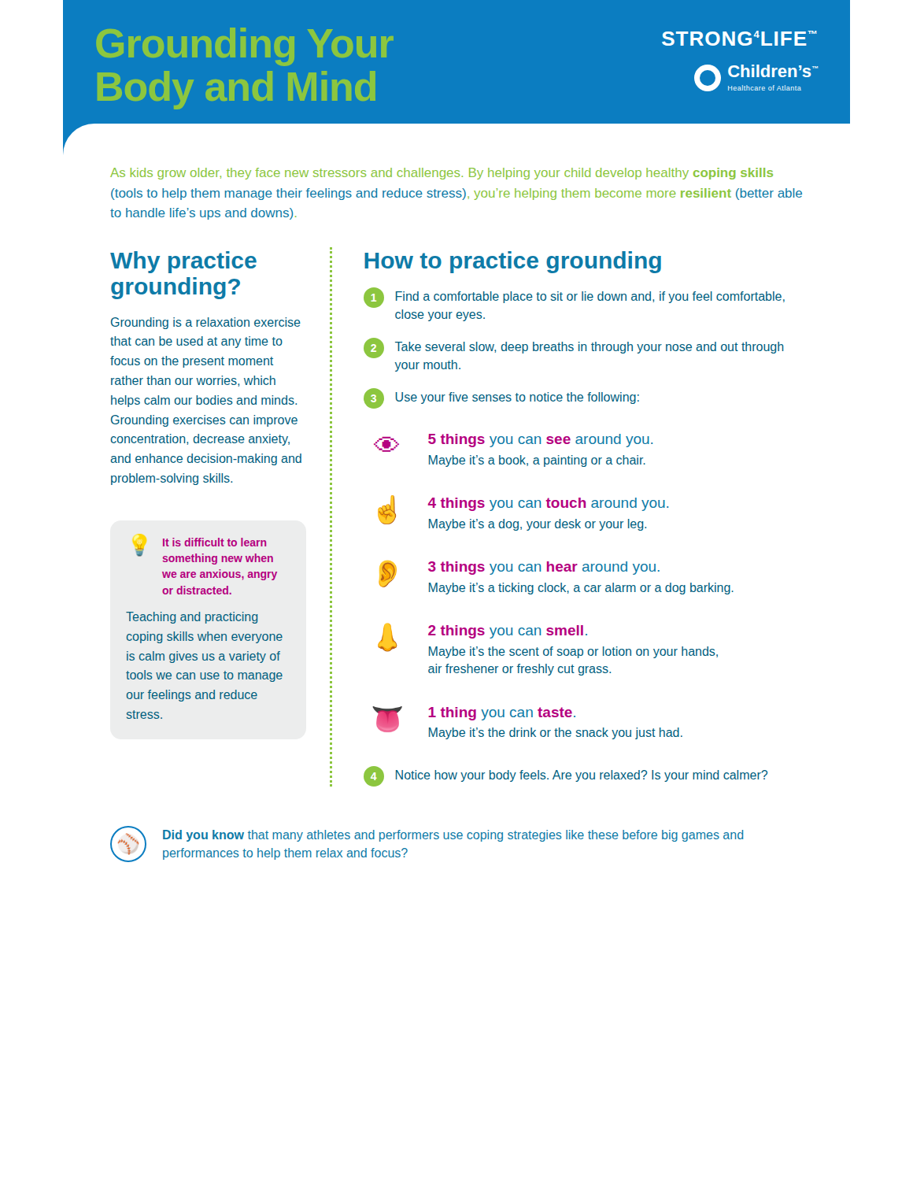Grounding Your
Body and Mind
STRONG4LIFE™
Children’s™
Healthcare of Atlanta
As kids grow older, they face new stressors and challenges. By helping your child develop healthy coping skills (tools to help them manage their feelings and reduce stress), you’re helping them become more resilient (better able to handle life’s ups and downs).
Why practice grounding?
Grounding is a relaxation exercise that can be used at any time to focus on the present moment rather than our worries, which helps calm our bodies and minds. Grounding exercises can improve concentration, decrease anxiety, and enhance decision-making and problem-solving skills.
💡
It is difficult to learn something new when we are anxious, angry or distracted.
Teaching and practicing coping skills when everyone is calm gives us a variety of tools we can use to manage our feelings and reduce stress.
How to practice grounding
1 Find a comfortable place to sit or lie down and, if you feel comfortable, close your eyes.
2 Take several slow, deep breaths in through your nose and out through your mouth.
3 Use your five senses to notice the following:
👁
5 things you can see around you. Maybe it’s a book, a painting or a chair.
☝
4 things you can touch around you. Maybe it’s a dog, your desk or your leg.
👂
3 things you can hear around you. Maybe it’s a ticking clock, a car alarm or a dog barking.
👃
2 things you can smell. Maybe it’s the scent of soap or lotion on your hands,
air freshener or freshly cut grass.
👅
1 thing you can taste. Maybe it’s the drink or the snack you just had.
4 Notice how your body feels. Are you relaxed? Is your mind calmer?
⚾
Did you know that many athletes and performers use coping strategies like these before big games and performances to help them relax and focus?